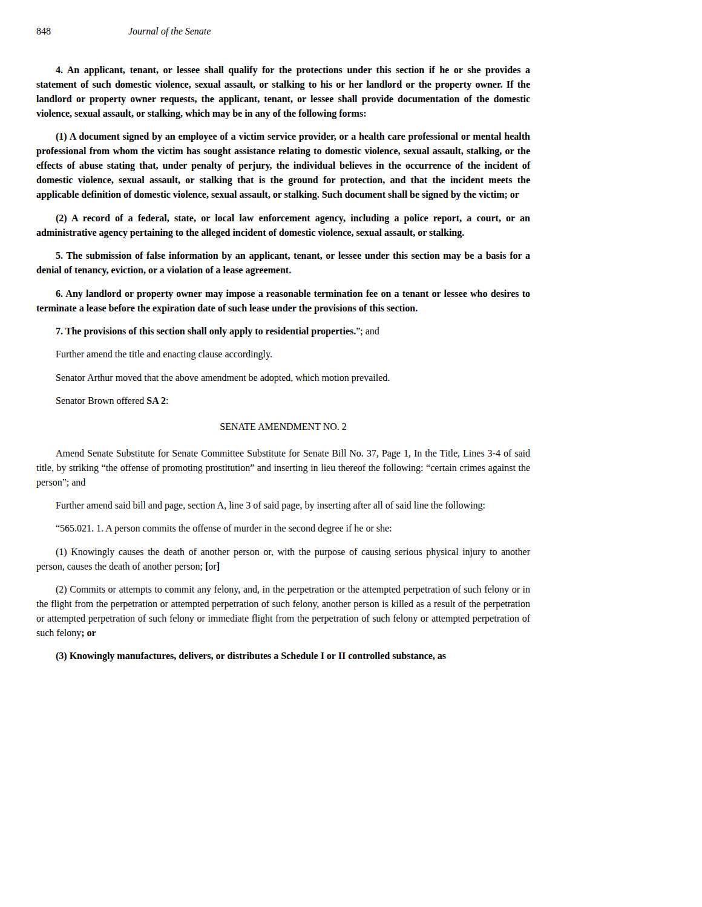848 Journal of the Senate
4. An applicant, tenant, or lessee shall qualify for the protections under this section if he or she provides a statement of such domestic violence, sexual assault, or stalking to his or her landlord or the property owner. If the landlord or property owner requests, the applicant, tenant, or lessee shall provide documentation of the domestic violence, sexual assault, or stalking, which may be in any of the following forms:
(1) A document signed by an employee of a victim service provider, or a health care professional or mental health professional from whom the victim has sought assistance relating to domestic violence, sexual assault, stalking, or the effects of abuse stating that, under penalty of perjury, the individual believes in the occurrence of the incident of domestic violence, sexual assault, or stalking that is the ground for protection, and that the incident meets the applicable definition of domestic violence, sexual assault, or stalking. Such document shall be signed by the victim; or
(2) A record of a federal, state, or local law enforcement agency, including a police report, a court, or an administrative agency pertaining to the alleged incident of domestic violence, sexual assault, or stalking.
5. The submission of false information by an applicant, tenant, or lessee under this section may be a basis for a denial of tenancy, eviction, or a violation of a lease agreement.
6. Any landlord or property owner may impose a reasonable termination fee on a tenant or lessee who desires to terminate a lease before the expiration date of such lease under the provisions of this section.
7. The provisions of this section shall only apply to residential properties.”; and
Further amend the title and enacting clause accordingly.
Senator Arthur moved that the above amendment be adopted, which motion prevailed.
Senator Brown offered SA 2:
SENATE AMENDMENT NO. 2
Amend Senate Substitute for Senate Committee Substitute for Senate Bill No. 37, Page 1, In the Title, Lines 3-4 of said title, by striking “the offense of promoting prostitution” and inserting in lieu thereof the following: “certain crimes against the person”; and
Further amend said bill and page, section A, line 3 of said page, by inserting after all of said line the following:
“565.021. 1. A person commits the offense of murder in the second degree if he or she:
(1) Knowingly causes the death of another person or, with the purpose of causing serious physical injury to another person, causes the death of another person; [or]
(2) Commits or attempts to commit any felony, and, in the perpetration or the attempted perpetration of such felony or in the flight from the perpetration or attempted perpetration of such felony, another person is killed as a result of the perpetration or attempted perpetration of such felony or immediate flight from the perpetration of such felony or attempted perpetration of such felony; or
(3) Knowingly manufactures, delivers, or distributes a Schedule I or II controlled substance, as